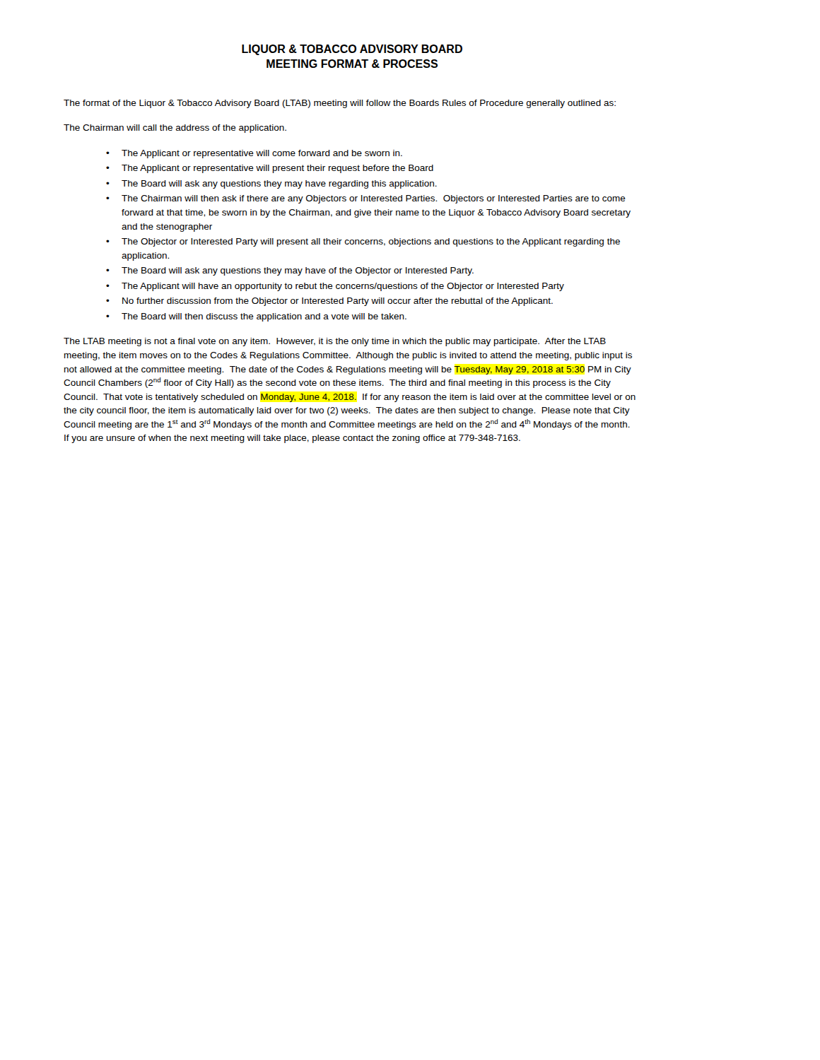LIQUOR & TOBACCO ADVISORY BOARD
MEETING FORMAT & PROCESS
The format of the Liquor & Tobacco Advisory Board (LTAB) meeting will follow the Boards Rules of Procedure generally outlined as:
The Chairman will call the address of the application.
The Applicant or representative will come forward and be sworn in.
The Applicant or representative will present their request before the Board
The Board will ask any questions they may have regarding this application.
The Chairman will then ask if there are any Objectors or Interested Parties. Objectors or Interested Parties are to come forward at that time, be sworn in by the Chairman, and give their name to the Liquor & Tobacco Advisory Board secretary and the stenographer
The Objector or Interested Party will present all their concerns, objections and questions to the Applicant regarding the application.
The Board will ask any questions they may have of the Objector or Interested Party.
The Applicant will have an opportunity to rebut the concerns/questions of the Objector or Interested Party
No further discussion from the Objector or Interested Party will occur after the rebuttal of the Applicant.
The Board will then discuss the application and a vote will be taken.
The LTAB meeting is not a final vote on any item. However, it is the only time in which the public may participate. After the LTAB meeting, the item moves on to the Codes & Regulations Committee. Although the public is invited to attend the meeting, public input is not allowed at the committee meeting. The date of the Codes & Regulations meeting will be Tuesday, May 29, 2018 at 5:30 PM in City Council Chambers (2nd floor of City Hall) as the second vote on these items. The third and final meeting in this process is the City Council. That vote is tentatively scheduled on Monday, June 4, 2018. If for any reason the item is laid over at the committee level or on the city council floor, the item is automatically laid over for two (2) weeks. The dates are then subject to change. Please note that City Council meeting are the 1st and 3rd Mondays of the month and Committee meetings are held on the 2nd and 4th Mondays of the month. If you are unsure of when the next meeting will take place, please contact the zoning office at 779-348-7163.